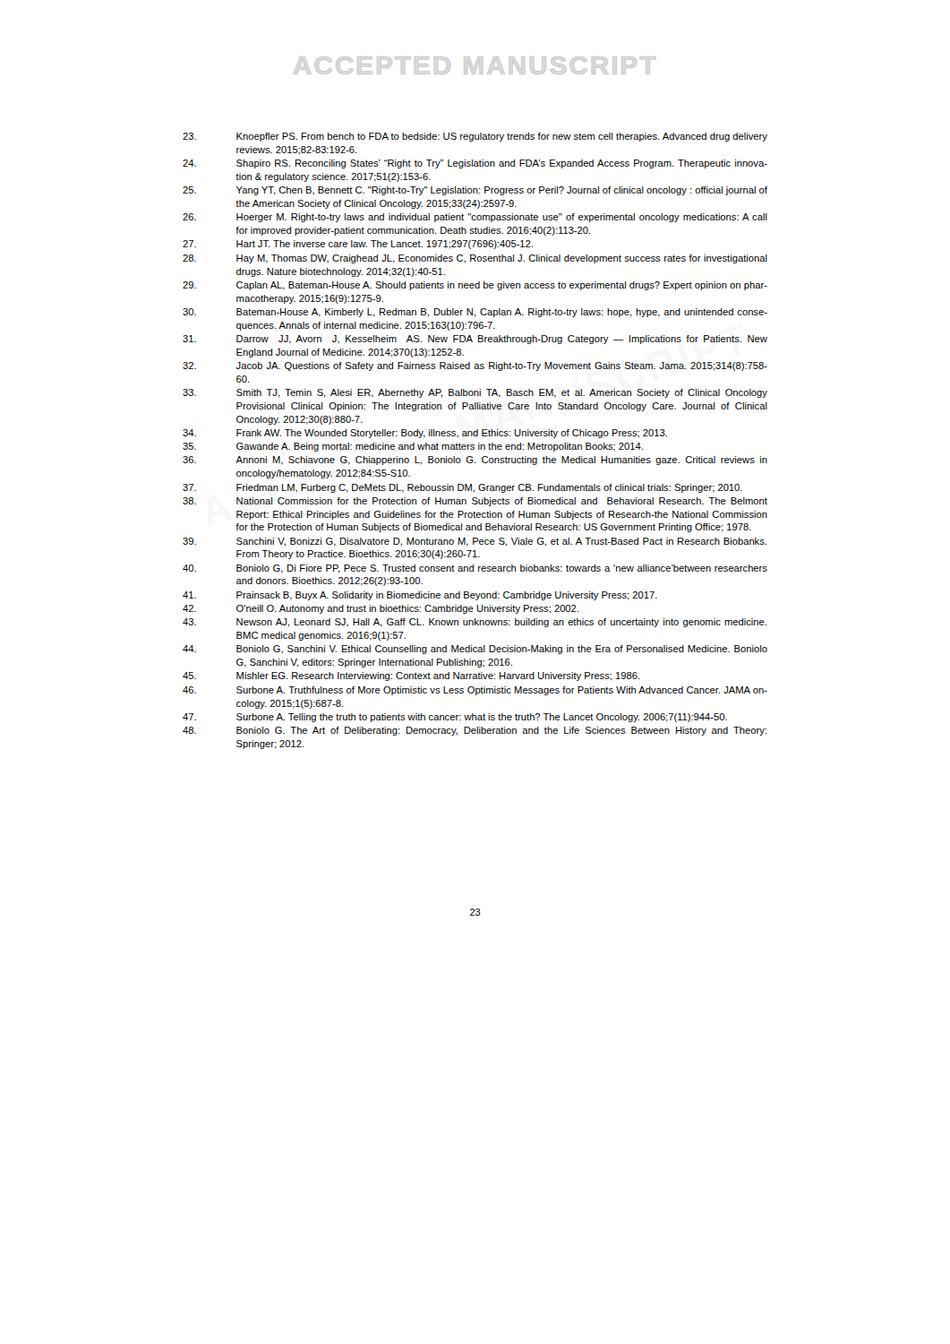ACCEPTED MANUSCRIPT
ACCEPTED MANUSCRIPT
23. Knoepfler PS. From bench to FDA to bedside: US regulatory trends for new stem cell therapies. Advanced drug delivery reviews. 2015;82-83:192-6.
24. Shapiro RS. Reconciling States’ “Right to Try” Legislation and FDA’s Expanded Access Program. Therapeutic innovation & regulatory science. 2017;51(2):153-6.
25. Yang YT, Chen B, Bennett C. "Right-to-Try" Legislation: Progress or Peril? Journal of clinical oncology : official journal of the American Society of Clinical Oncology. 2015;33(24):2597-9.
26. Hoerger M. Right-to-try laws and individual patient "compassionate use" of experimental oncology medications: A call for improved provider-patient communication. Death studies. 2016;40(2):113-20.
27. Hart JT. The inverse care law. The Lancet. 1971;297(7696):405-12.
28. Hay M, Thomas DW, Craighead JL, Economides C, Rosenthal J. Clinical development success rates for investigational drugs. Nature biotechnology. 2014;32(1):40-51.
29. Caplan AL, Bateman-House A. Should patients in need be given access to experimental drugs? Expert opinion on pharmacotherapy. 2015;16(9):1275-9.
30. Bateman-House A, Kimberly L, Redman B, Dubler N, Caplan A. Right-to-try laws: hope, hype, and unintended consequences. Annals of internal medicine. 2015;163(10):796-7.
31. Darrow JJ, Avorn J, Kesselheim AS. New FDA Breakthrough-Drug Category — Implications for Patients. New England Journal of Medicine. 2014;370(13):1252-8.
32. Jacob JA. Questions of Safety and Fairness Raised as Right-to-Try Movement Gains Steam. Jama. 2015;314(8):758-60.
33. Smith TJ, Temin S, Alesi ER, Abernethy AP, Balboni TA, Basch EM, et al. American Society of Clinical Oncology Provisional Clinical Opinion: The Integration of Palliative Care Into Standard Oncology Care. Journal of Clinical Oncology. 2012;30(8):880-7.
34. Frank AW. The Wounded Storyteller: Body, illness, and Ethics: University of Chicago Press; 2013.
35. Gawande A. Being mortal: medicine and what matters in the end: Metropolitan Books; 2014.
36. Annoni M, Schiavone G, Chiapperino L, Boniolo G. Constructing the Medical Humanities gaze. Critical reviews in oncology/hematology. 2012;84:S5-S10.
37. Friedman LM, Furberg C, DeMets DL, Reboussin DM, Granger CB. Fundamentals of clinical trials: Springer; 2010.
38. National Commission for the Protection of Human Subjects of Biomedical and Behavioral Research. The Belmont Report: Ethical Principles and Guidelines for the Protection of Human Subjects of Research-the National Commission for the Protection of Human Subjects of Biomedical and Behavioral Research: US Government Printing Office; 1978.
39. Sanchini V, Bonizzi G, Disalvatore D, Monturano M, Pece S, Viale G, et al. A Trust-Based Pact in Research Biobanks. From Theory to Practice. Bioethics. 2016;30(4):260-71.
40. Boniolo G, Di Fiore PP, Pece S. Trusted consent and research biobanks: towards a ‘new alliance’between researchers and donors. Bioethics. 2012;26(2):93-100.
41. Prainsack B, Buyx A. Solidarity in Biomedicine and Beyond: Cambridge University Press; 2017.
42. O'neill O. Autonomy and trust in bioethics: Cambridge University Press; 2002.
43. Newson AJ, Leonard SJ, Hall A, Gaff CL. Known unknowns: building an ethics of uncertainty into genomic medicine. BMC medical genomics. 2016;9(1):57.
44. Boniolo G, Sanchini V. Ethical Counselling and Medical Decision-Making in the Era of Personalised Medicine. Boniolo G, Sanchini V, editors: Springer International Publishing; 2016.
45. Mishler EG. Research Interviewing: Context and Narrative: Harvard University Press; 1986.
46. Surbone A. Truthfulness of More Optimistic vs Less Optimistic Messages for Patients With Advanced Cancer. JAMA oncology. 2015;1(5):687-8.
47. Surbone A. Telling the truth to patients with cancer: what is the truth? The Lancet Oncology. 2006;7(11):944-50.
48. Boniolo G. The Art of Deliberating: Democracy, Deliberation and the Life Sciences Between History and Theory: Springer; 2012.
23